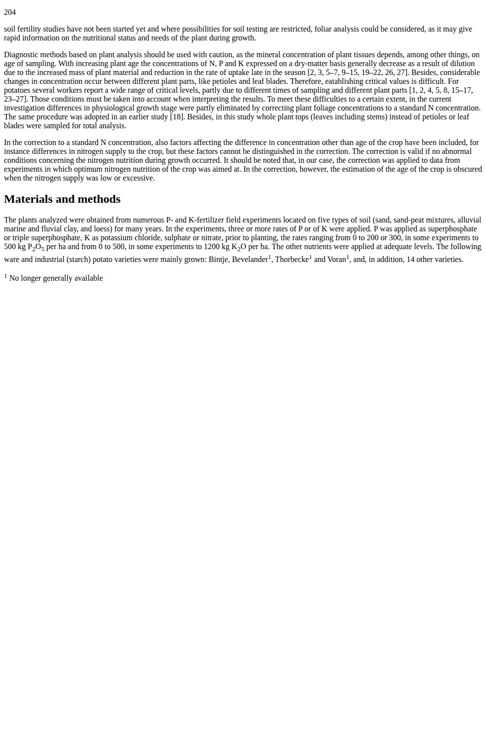204
soil fertility studies have not been started yet and where possibilities for soil testing are restricted, foliar analysis could be considered, as it may give rapid information on the nutritional status and needs of the plant during growth.
Diagnostic methods based on plant analysis should be used with caution, as the mineral concentration of plant tissues depends, among other things, on age of sampling. With increasing plant age the concentrations of N, P and K expressed on a dry-matter basis generally decrease as a result of dilution due to the increased mass of plant material and reduction in the rate of uptake late in the season [2, 3, 5–7, 9–15, 19–22, 26, 27]. Besides, considerable changes in concentration occur between different plant parts, like petioles and leaf blades. Therefore, eatablishing critical values is difficult. For potatoes several workers report a wide range of critical levels, partly due to different times of sampling and different plant parts [1, 2, 4, 5, 8, 15–17, 23–27]. Those conditions must be taken into account when interpreting the results. To meet these difficulties to a certain extent, in the current investigation differences in physiological growth stage were partly eliminated by correcting plant foliage concentrations to a standard N concentration. The same procedure was adopted in an earlier study [18]. Besides, in this study whole plant tops (leaves including stems) instead of petioles or leaf blades were sampled for total analysis.
In the correction to a standard N concentration, also factors affecting the difference in concentration other than age of the crop have been included, for instance differences in nitrogen supply to the crop, but these factors cannot be distinguished in the correction. The correction is valid if no abnormal conditions concerning the nitrogen nutrition during growth occurred. It should be noted that, in our case, the correction was applied to data from experiments in which optimum nitrogen nutrition of the crop was aimed at. In the correction, however, the estimation of the age of the crop is obscured when the nitrogen supply was low or excessive.
Materials and methods
The plants analyzed were obtained from numerous P- and K-fertilizer field experiments located on five types of soil (sand, sand-peat mixtures, alluvial marine and fluvial clay, and loess) for many years. In the experiments, three or more rates of P or of K were applied. P was applied as superphosphate or triple superphosphate, K as potassium chloride, sulphate or nitrate, prior to planting, the rates ranging from 0 to 200 or 300, in some experiments to 500 kg P2O5 per ha and from 0 to 500, in some experiments to 1200 kg K2O per ha. The other nutrients were applied at adequate levels. The following ware and industrial (starch) potato varieties were mainly grown: Bintje, Bevelander1, Thorbecke1 and Voran1, and, in addition, 14 other varieties.
1 No longer generally available